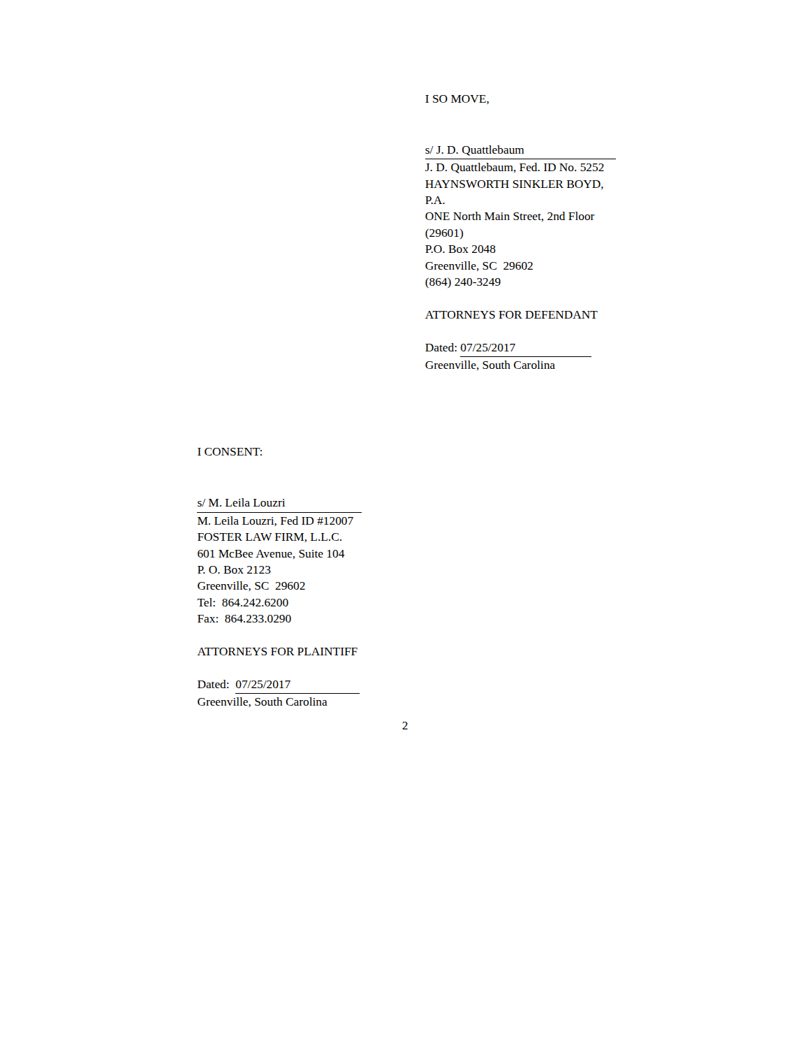I SO MOVE,
s/ J. D. Quattlebaum
J. D. Quattlebaum, Fed. ID No. 5252
HAYNSWORTH SINKLER BOYD, P.A.
ONE North Main Street, 2nd Floor (29601)
P.O. Box 2048
Greenville, SC 29602
(864) 240-3249
ATTORNEYS FOR DEFENDANT
Dated: 07/25/2017
Greenville, South Carolina
I CONSENT:
s/ M. Leila Louzri
M. Leila Louzri, Fed ID #12007
FOSTER LAW FIRM, L.L.C.
601 McBee Avenue, Suite 104
P. O. Box 2123
Greenville, SC 29602
Tel: 864.242.6200
Fax: 864.233.0290
ATTORNEYS FOR PLAINTIFF
Dated: 07/25/2017
Greenville, South Carolina
2